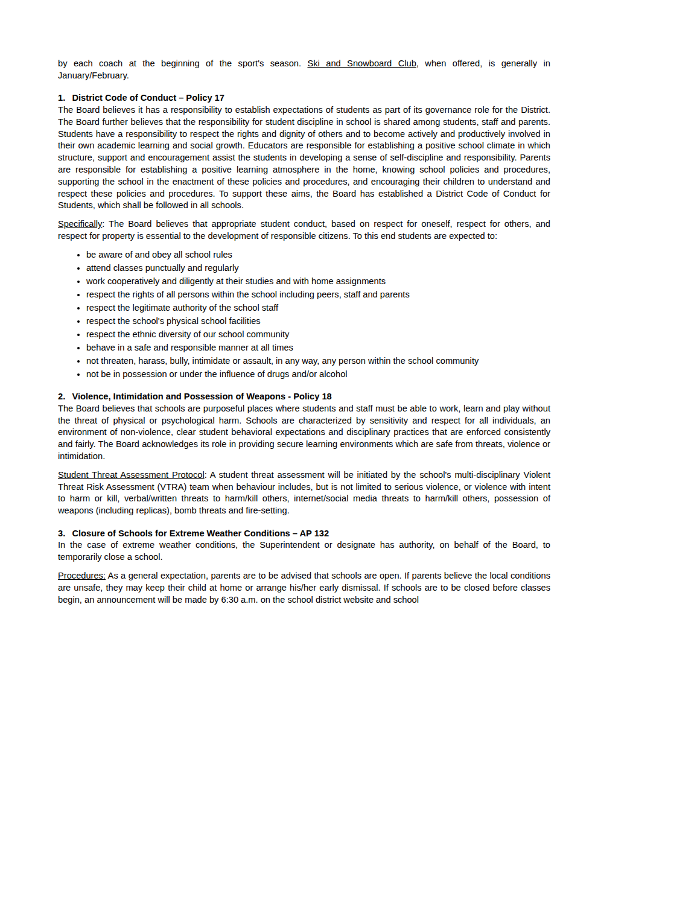by each coach at the beginning of the sport's season. Ski and Snowboard Club, when offered, is generally in January/February.
1. District Code of Conduct – Policy 17
The Board believes it has a responsibility to establish expectations of students as part of its governance role for the District. The Board further believes that the responsibility for student discipline in school is shared among students, staff and parents. Students have a responsibility to respect the rights and dignity of others and to become actively and productively involved in their own academic learning and social growth. Educators are responsible for establishing a positive school climate in which structure, support and encouragement assist the students in developing a sense of self-discipline and responsibility. Parents are responsible for establishing a positive learning atmosphere in the home, knowing school policies and procedures, supporting the school in the enactment of these policies and procedures, and encouraging their children to understand and respect these policies and procedures. To support these aims, the Board has established a District Code of Conduct for Students, which shall be followed in all schools.
Specifically: The Board believes that appropriate student conduct, based on respect for oneself, respect for others, and respect for property is essential to the development of responsible citizens. To this end students are expected to:
be aware of and obey all school rules
attend classes punctually and regularly
work cooperatively and diligently at their studies and with home assignments
respect the rights of all persons within the school including peers, staff and parents
respect the legitimate authority of the school staff
respect the school's physical school facilities
respect the ethnic diversity of our school community
behave in a safe and responsible manner at all times
not threaten, harass, bully, intimidate or assault, in any way, any person within the school community
not be in possession or under the influence of drugs and/or alcohol
2. Violence, Intimidation and Possession of Weapons - Policy 18
The Board believes that schools are purposeful places where students and staff must be able to work, learn and play without the threat of physical or psychological harm. Schools are characterized by sensitivity and respect for all individuals, an environment of non-violence, clear student behavioral expectations and disciplinary practices that are enforced consistently and fairly. The Board acknowledges its role in providing secure learning environments which are safe from threats, violence or intimidation.
Student Threat Assessment Protocol: A student threat assessment will be initiated by the school's multi-disciplinary Violent Threat Risk Assessment (VTRA) team when behaviour includes, but is not limited to serious violence, or violence with intent to harm or kill, verbal/written threats to harm/kill others, internet/social media threats to harm/kill others, possession of weapons (including replicas), bomb threats and fire-setting.
3. Closure of Schools for Extreme Weather Conditions – AP 132
In the case of extreme weather conditions, the Superintendent or designate has authority, on behalf of the Board, to temporarily close a school.
Procedures: As a general expectation, parents are to be advised that schools are open. If parents believe the local conditions are unsafe, they may keep their child at home or arrange his/her early dismissal. If schools are to be closed before classes begin, an announcement will be made by 6:30 a.m. on the school district website and school